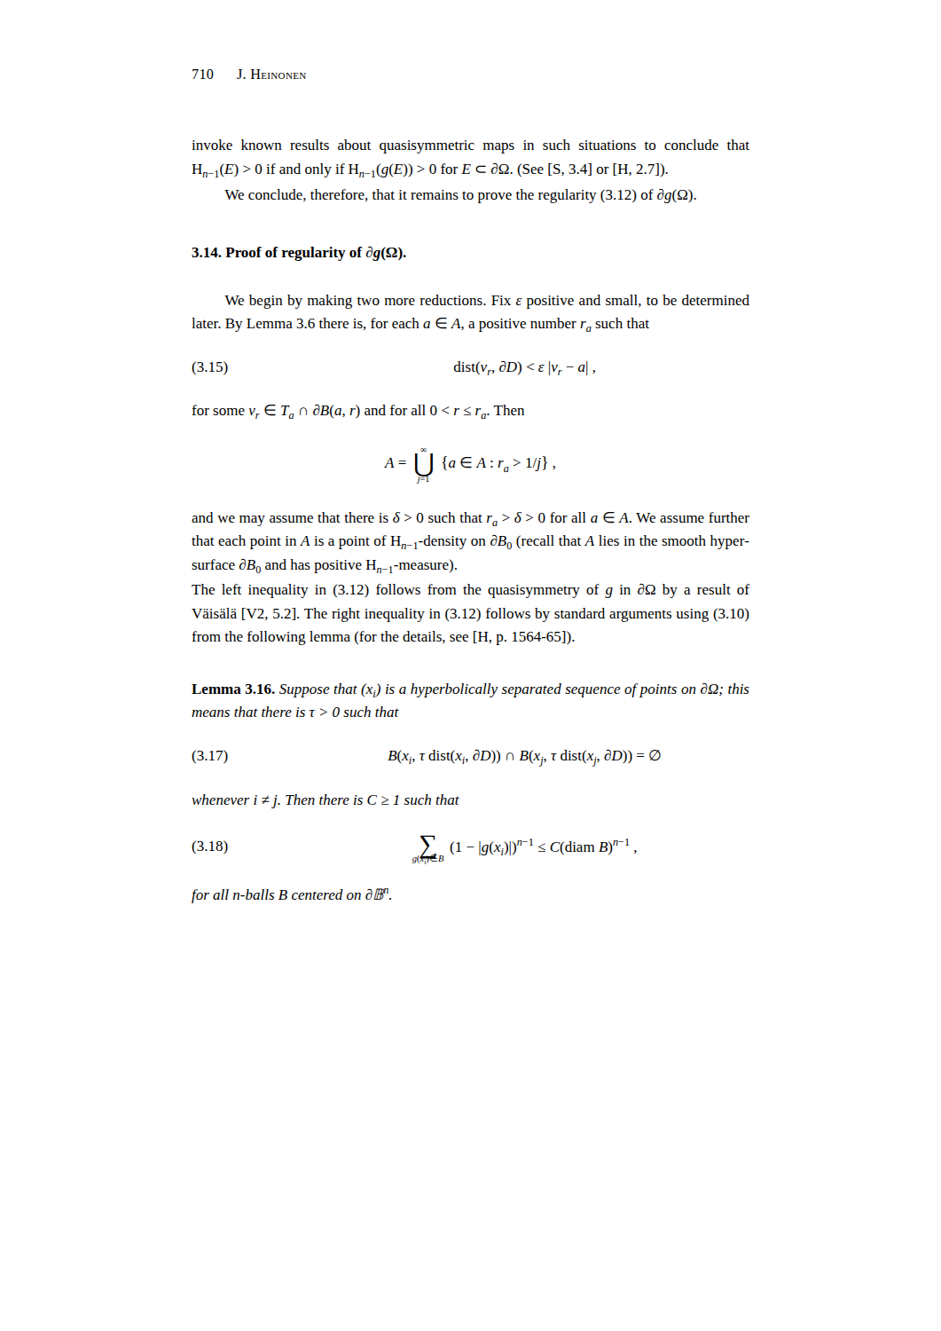710 J. Heinonen
invoke known results about quasisymmetric maps in such situations to conclude that Hn−1(E) > 0 if and only if Hn−1(g(E)) > 0 for E ⊂ ∂Ω. (See [S, 3.4] or [H, 2.7]).
We conclude, therefore, that it remains to prove the regularity (3.12) of ∂g(Ω).
3.14. Proof of regularity of ∂g(Ω).
We begin by making two more reductions. Fix ε positive and small, to be determined later. By Lemma 3.6 there is, for each a ∈ A, a positive number ra such that
(3.15)
dist(vr, ∂D) < ε |vr − a| ,
for some vr ∈ Ta ∩ ∂B(a, r) and for all 0 < r ≤ ra. Then
A = ∞ ⋃ j=1 {a ∈ A : ra > 1/j} ,
and we may assume that there is δ > 0 such that ra > δ > 0 for all a ∈ A. We assume further that each point in A is a point of Hn−1-density on ∂B0 (recall that A lies in the smooth hypersurface ∂B0 and has positive Hn−1-measure).
The left inequality in (3.12) follows from the quasisymmetry of g in ∂Ω by a result of Väisälä [V2, 5.2]. The right inequality in (3.12) follows by standard arguments using (3.10) from the following lemma (for the details, see [H, p. 1564-65]).
Lemma 3.16. Suppose that (xi) is a hyperbolically separated sequence of points on ∂Ω; this means that there is τ > 0 such that
(3.17)
B(xi, τ dist(xi, ∂D)) ∩ B(xj, τ dist(xj, ∂D)) = ∅
whenever i ≠ j. Then there is C ≥ 1 such that
(3.18)
∑ g(xi)∈B (1 − |g(xi)|)n−1 ≤ C(diam B)n−1 ,
for all n-balls B centered on ∂𝔹n.